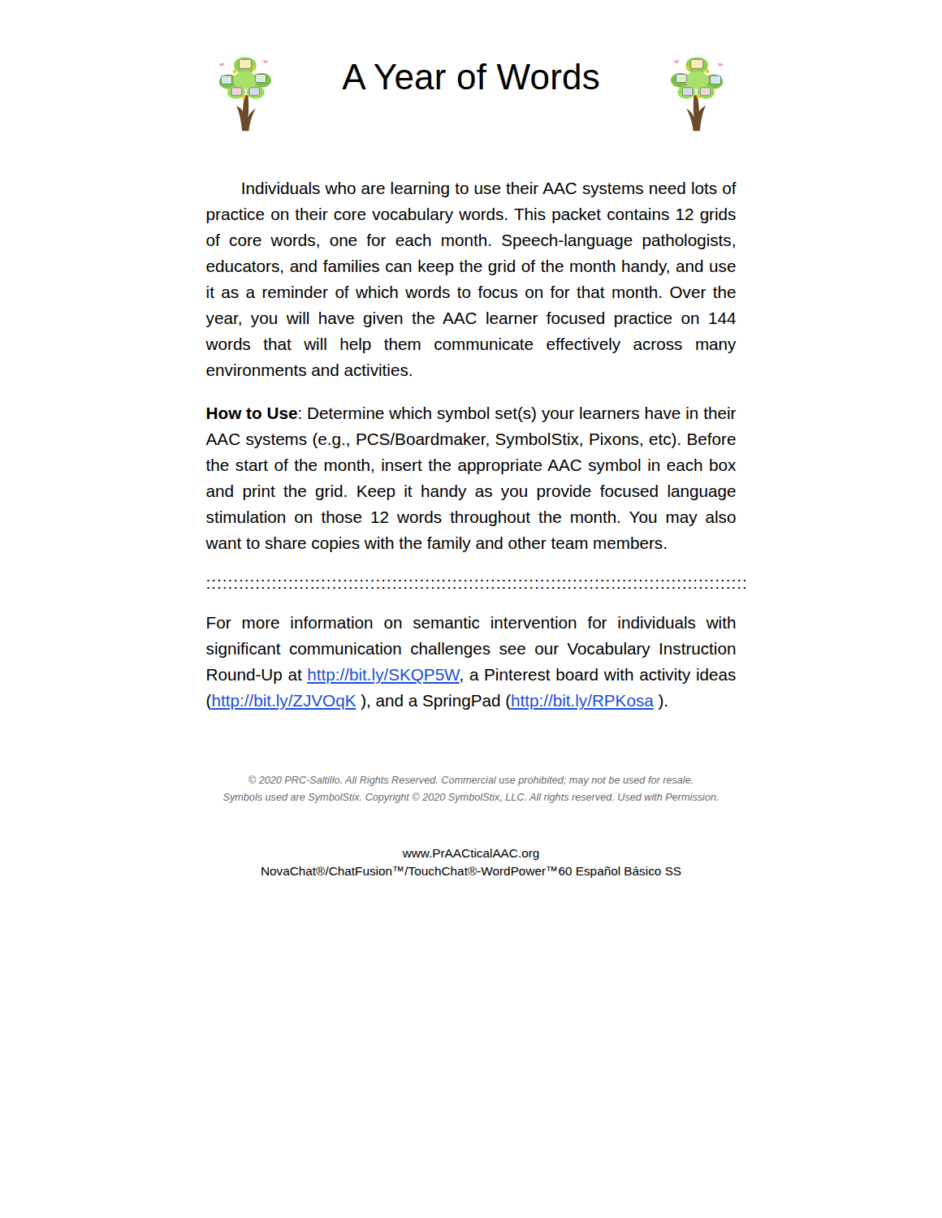A Year of Words
Individuals who are learning to use their AAC systems need lots of practice on their core vocabulary words. This packet contains 12 grids of core words, one for each month. Speech-language pathologists, educators, and families can keep the grid of the month handy, and use it as a reminder of which words to focus on for that month. Over the year, you will have given the AAC learner focused practice on 144 words that will help them communicate effectively across many environments and activities.
How to Use: Determine which symbol set(s) your learners have in their AAC systems (e.g., PCS/Boardmaker, SymbolStix, Pixons, etc). Before the start of the month, insert the appropriate AAC symbol in each box and print the grid. Keep it handy as you provide focused language stimulation on those 12 words throughout the month. You may also want to share copies with the family and other team members.
:::::::::::::::::::::::::::::::::::::::::::::::::::::::::::::::::::::::::::::::::::::::::::::::::::
For more information on semantic intervention for individuals with significant communication challenges see our Vocabulary Instruction Round-Up at http://bit.ly/SKQP5W, a Pinterest board with activity ideas (http://bit.ly/ZJVOqK ), and a SpringPad (http://bit.ly/RPKosa ).
© 2020 PRC-Saltillo. All Rights Reserved. Commercial use prohibited; may not be used for resale.
Symbols used are SymbolStix. Copyright © 2020 SymbolStix, LLC. All rights reserved. Used with Permission.
www.PrAACticalAAC.org
NovaChat®/ChatFusion™/TouchChat®-WordPower™60 Español Básico SS